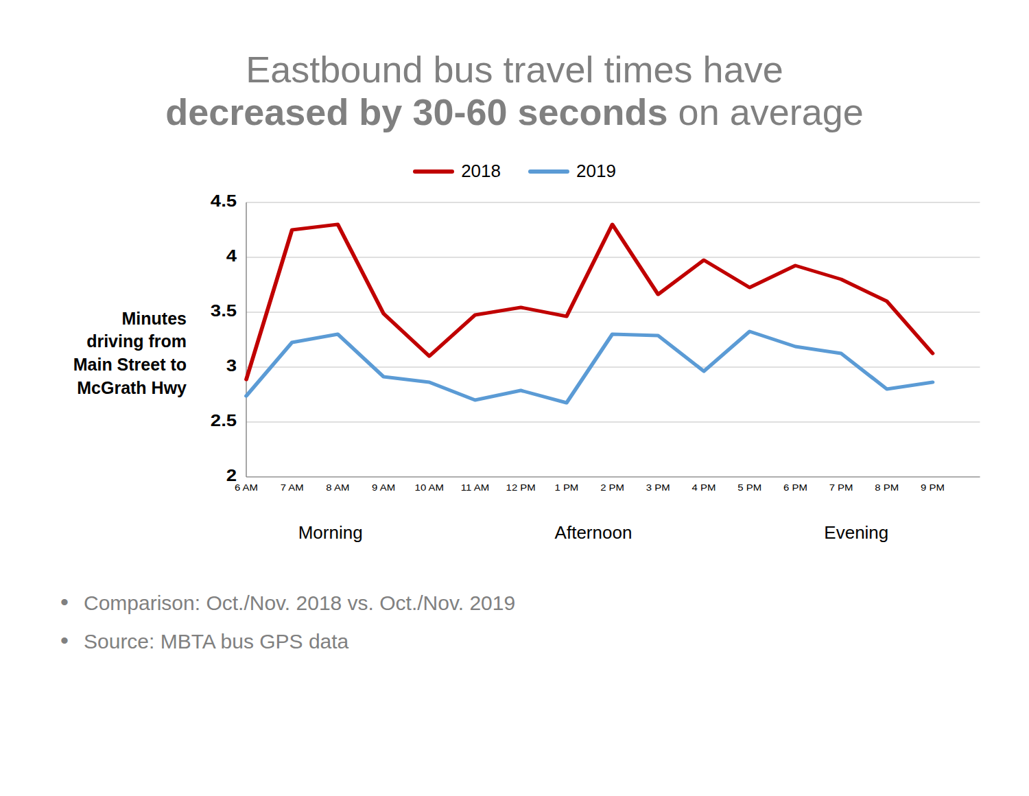Eastbound bus travel times have
decreased by 30-60 seconds on average
2018
2019
Minutes
driving from
Main Street to
McGrath Hwy
4.5 4 3.5 3 2.5 2 6 AM 7 AM 8 AM 9 AM 10 AM 11 AM 12 PM 1 PM 2 PM 3 PM 4 PM 5 PM 6 PM 7 PM 8 PM 9 PM
Morning Afternoon Evening
Comparison: Oct./Nov. 2018 vs. Oct./Nov. 2019
Source: MBTA bus GPS data